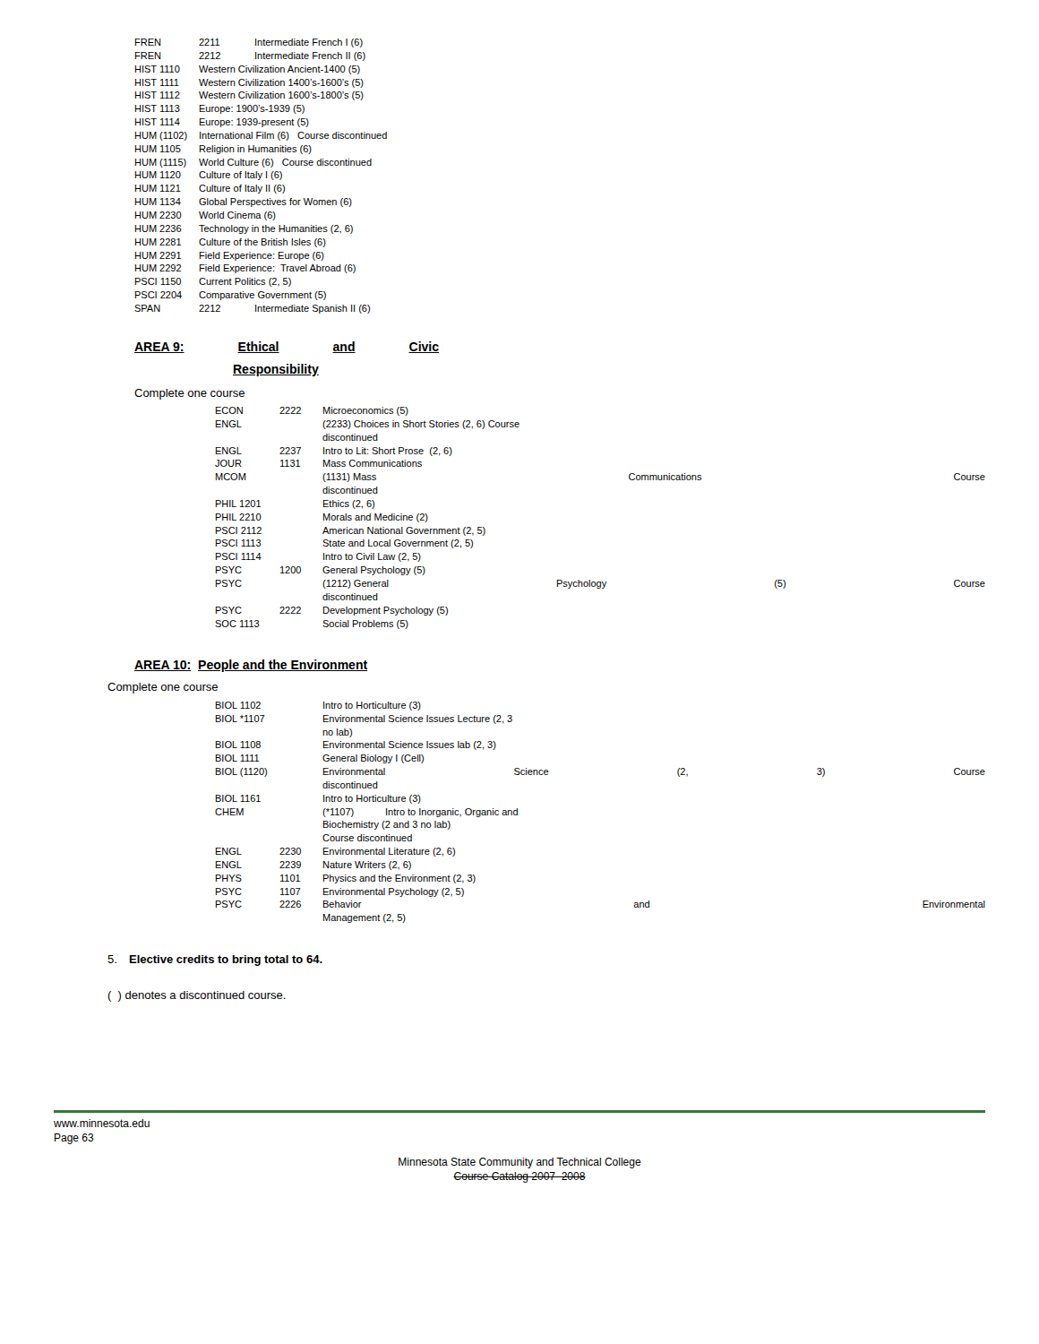FREN 2211 Intermediate French I (6)
FREN 2212 Intermediate French II (6)
HIST 1110 Western Civilization Ancient-1400 (5)
HIST 1111 Western Civilization 1400’s-1600’s (5)
HIST 1112 Western Civilization 1600’s-1800’s (5)
HIST 1113 Europe: 1900’s-1939 (5)
HIST 1114 Europe: 1939-present (5)
HUM (1102) International Film (6) Course discontinued
HUM 1105 Religion in Humanities (6)
HUM (1115) World Culture (6) Course discontinued
HUM 1120 Culture of Italy I (6)
HUM 1121 Culture of Italy II (6)
HUM 1134 Global Perspectives for Women (6)
HUM 2230 World Cinema (6)
HUM 2236 Technology in the Humanities (2, 6)
HUM 2281 Culture of the British Isles (6)
HUM 2291 Field Experience: Europe (6)
HUM 2292 Field Experience: Travel Abroad (6)
PSCI 1150 Current Politics (2, 5)
PSCI 2204 Comparative Government (5)
SPAN 2212 Intermediate Spanish II (6)
AREA 9: Ethical and Civic
Responsibility
Complete one course
ECON 2222 Microeconomics (5)
ENGL (2233) Choices in Short Stories (2, 6) Course
discontinued
ENGL 2237 Intro to Lit: Short Prose (2, 6)
JOUR 1131 Mass Communications
MCOM (1131) Mass Communications Course
discontinued
PHIL 1201 Ethics (2, 6)
PHIL 2210 Morals and Medicine (2)
PSCI 2112 American National Government (2, 5)
PSCI 1113 State and Local Government (2, 5)
PSCI 1114 Intro to Civil Law (2, 5)
PSYC 1200 General Psychology (5)
PSYC (1212) General Psychology(5) Course
discontinued
PSYC 2222 Development Psychology (5)
SOC 1113 Social Problems (5)
AREA 10: People and the Environment
Complete one course
BIOL 1102 Intro to Horticulture (3)
BIOL *1107 Environmental Science Issues Lecture (2, 3
no lab)
BIOL 1108 Environmental Science Issues lab (2, 3)
BIOL 1111 General Biology I (Cell)
BIOL (1120) Environmental Science(2, 3) Course
discontinued
BIOL 1161 Intro to Horticulture (3)
CHEM (*1107) Intro to Inorganic, Organic and
Biochemistry (2 and 3 no lab)
Course discontinued
ENGL 2230 Environmental Literature (2, 6)
ENGL 2239 Nature Writers (2, 6)
PHYS 1101 Physics and the Environment (2, 3)
PSYC 1107 Environmental Psychology (2, 5)
PSYC 2226 Behavior and Environmental
Management (2, 5)
5. Elective credits to bring total to 64.
( ) denotes a discontinued course.
www.minnesota.edu
Page 63
Minnesota State Community and Technical College
Course Catalog 2007 2008